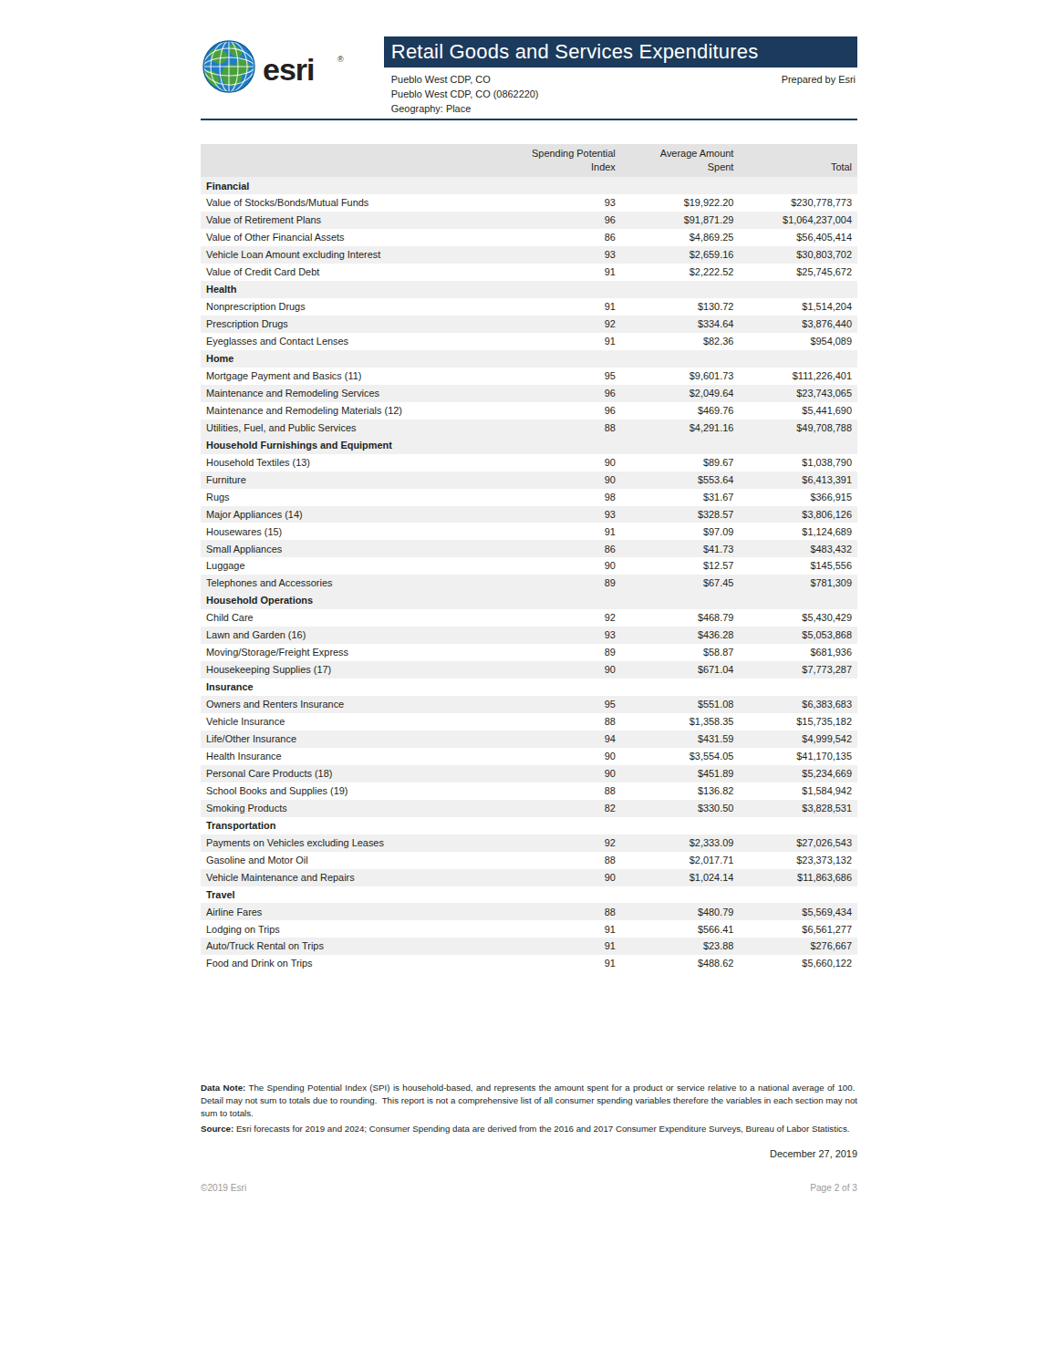esri ®
Retail Goods and Services Expenditures
Pueblo West CDP, CO
Pueblo West CDP, CO (0862220)
Geography: Place
Prepared by Esri
| | Spending Potential | Average Amount | |
| --- | --- | --- | --- |
| | Index | Spent | Total |
| Financial | | | |
| Value of Stocks/Bonds/Mutual Funds | 93 | $19,922.20 | $230,778,773 |
| Value of Retirement Plans | 96 | $91,871.29 | $1,064,237,004 |
| Value of Other Financial Assets | 86 | $4,869.25 | $56,405,414 |
| Vehicle Loan Amount excluding Interest | 93 | $2,659.16 | $30,803,702 |
| Value of Credit Card Debt | 91 | $2,222.52 | $25,745,672 |
| Health | | | |
| Nonprescription Drugs | 91 | $130.72 | $1,514,204 |
| Prescription Drugs | 92 | $334.64 | $3,876,440 |
| Eyeglasses and Contact Lenses | 91 | $82.36 | $954,089 |
| Home | | | |
| Mortgage Payment and Basics (11) | 95 | $9,601.73 | $111,226,401 |
| Maintenance and Remodeling Services | 96 | $2,049.64 | $23,743,065 |
| Maintenance and Remodeling Materials (12) | 96 | $469.76 | $5,441,690 |
| Utilities, Fuel, and Public Services | 88 | $4,291.16 | $49,708,788 |
| Household Furnishings and Equipment | | | |
| Household Textiles (13) | 90 | $89.67 | $1,038,790 |
| Furniture | 90 | $553.64 | $6,413,391 |
| Rugs | 98 | $31.67 | $366,915 |
| Major Appliances (14) | 93 | $328.57 | $3,806,126 |
| Housewares (15) | 91 | $97.09 | $1,124,689 |
| Small Appliances | 86 | $41.73 | $483,432 |
| Luggage | 90 | $12.57 | $145,556 |
| Telephones and Accessories | 89 | $67.45 | $781,309 |
| Household Operations | | | |
| Child Care | 92 | $468.79 | $5,430,429 |
| Lawn and Garden (16) | 93 | $436.28 | $5,053,868 |
| Moving/Storage/Freight Express | 89 | $58.87 | $681,936 |
| Housekeeping Supplies (17) | 90 | $671.04 | $7,773,287 |
| Insurance | | | |
| Owners and Renters Insurance | 95 | $551.08 | $6,383,683 |
| Vehicle Insurance | 88 | $1,358.35 | $15,735,182 |
| Life/Other Insurance | 94 | $431.59 | $4,999,542 |
| Health Insurance | 90 | $3,554.05 | $41,170,135 |
| Personal Care Products (18) | 90 | $451.89 | $5,234,669 |
| School Books and Supplies (19) | 88 | $136.82 | $1,584,942 |
| Smoking Products | 82 | $330.50 | $3,828,531 |
| Transportation | | | |
| Payments on Vehicles excluding Leases | 92 | $2,333.09 | $27,026,543 |
| Gasoline and Motor Oil | 88 | $2,017.71 | $23,373,132 |
| Vehicle Maintenance and Repairs | 90 | $1,024.14 | $11,863,686 |
| Travel | | | |
| Airline Fares | 88 | $480.79 | $5,569,434 |
| Lodging on Trips | 91 | $566.41 | $6,561,277 |
| Auto/Truck Rental on Trips | 91 | $23.88 | $276,667 |
| Food and Drink on Trips | 91 | $488.62 | $5,660,122 |
Data Note: The Spending Potential Index (SPI) is household-based, and represents the amount spent for a product or service relative to a national average of 100. Detail may not sum to totals due to rounding. This report is not a comprehensive list of all consumer spending variables therefore the variables in each section may not sum to totals.
Source: Esri forecasts for 2019 and 2024; Consumer Spending data are derived from the 2016 and 2017 Consumer Expenditure Surveys, Bureau of Labor Statistics.
December 27, 2019
©2019 Esri
Page 2 of 3